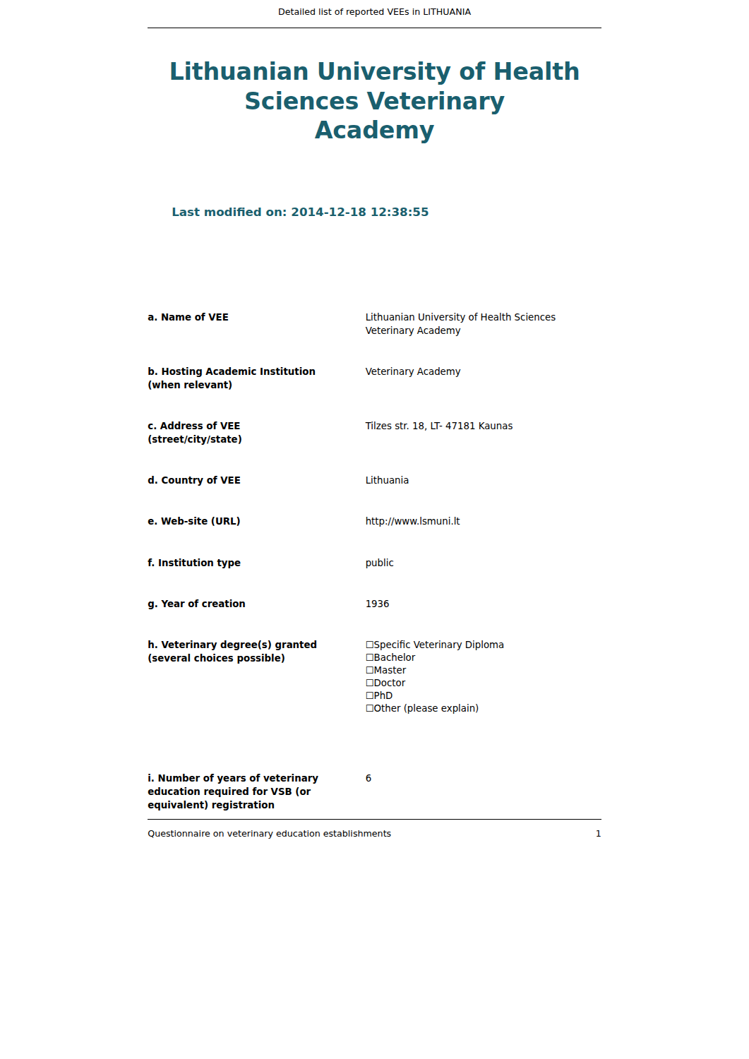Detailed list of reported VEEs in LITHUANIA
Lithuanian University of Health Sciences Veterinary
Academy
Last modified on: 2014-12-18 12:38:55
| a. Name of VEE | Lithuanian University of Health Sciences Veterinary Academy |
| b. Hosting Academic Institution (when relevant) | Veterinary Academy |
| c. Address of VEE (street/city/state) | Tilzes str. 18, LT- 47181 Kaunas |
| d. Country of VEE | Lithuania |
| e. Web-site (URL) | http://www.lsmuni.lt |
| f. Institution type | public |
| g. Year of creation | 1936 |
| h. Veterinary degree(s) granted (several choices possible) | ☐ Specific Veterinary Diploma ☐ Bachelor ☐ Master ☐ Doctor ☐ PhD ☐ Other (please explain) |
| i. Number of years of veterinary education required for VSB (or equivalent) registration | 6 |
Questionnaire on veterinary education establishments 1